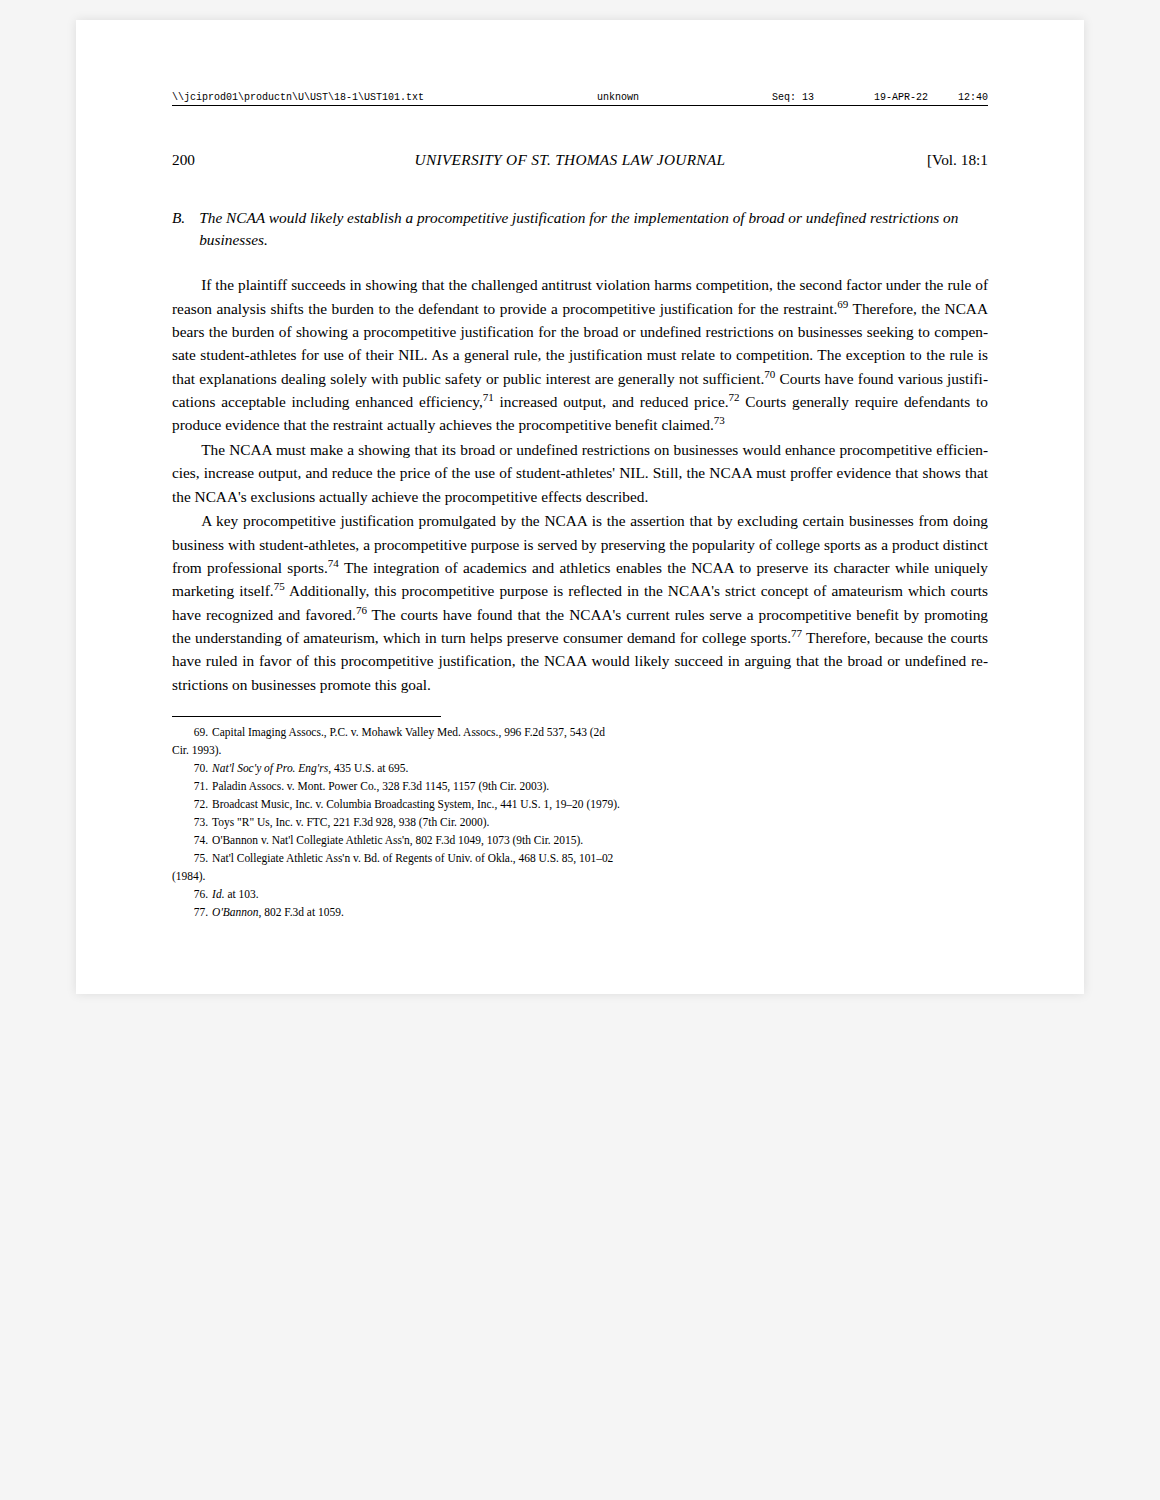\\jciprod01\productn\U\UST\18-1\UST101.txt unknown Seq: 13 19-APR-22 12:40
200 UNIVERSITY OF ST. THOMAS LAW JOURNAL [Vol. 18:1
B. The NCAA would likely establish a procompetitive justification for the implementation of broad or undefined restrictions on businesses.
If the plaintiff succeeds in showing that the challenged antitrust violation harms competition, the second factor under the rule of reason analysis shifts the burden to the defendant to provide a procompetitive justification for the restraint.69 Therefore, the NCAA bears the burden of showing a procompetitive justification for the broad or undefined restrictions on businesses seeking to compensate student-athletes for use of their NIL. As a general rule, the justification must relate to competition. The exception to the rule is that explanations dealing solely with public safety or public interest are generally not sufficient.70 Courts have found various justifications acceptable including enhanced efficiency,71 increased output, and reduced price.72 Courts generally require defendants to produce evidence that the restraint actually achieves the procompetitive benefit claimed.73
The NCAA must make a showing that its broad or undefined restrictions on businesses would enhance procompetitive efficiencies, increase output, and reduce the price of the use of student-athletes' NIL. Still, the NCAA must proffer evidence that shows that the NCAA's exclusions actually achieve the procompetitive effects described.
A key procompetitive justification promulgated by the NCAA is the assertion that by excluding certain businesses from doing business with student-athletes, a procompetitive purpose is served by preserving the popularity of college sports as a product distinct from professional sports.74 The integration of academics and athletics enables the NCAA to preserve its character while uniquely marketing itself.75 Additionally, this procompetitive purpose is reflected in the NCAA's strict concept of amateurism which courts have recognized and favored.76 The courts have found that the NCAA's current rules serve a procompetitive benefit by promoting the understanding of amateurism, which in turn helps preserve consumer demand for college sports.77 Therefore, because the courts have ruled in favor of this procompetitive justification, the NCAA would likely succeed in arguing that the broad or undefined restrictions on businesses promote this goal.
69. Capital Imaging Assocs., P.C. v. Mohawk Valley Med. Assocs., 996 F.2d 537, 543 (2d
Cir. 1993).
70. Nat'l Soc'y of Pro. Eng'rs, 435 U.S. at 695.
71. Paladin Assocs. v. Mont. Power Co., 328 F.3d 1145, 1157 (9th Cir. 2003).
72. Broadcast Music, Inc. v. Columbia Broadcasting System, Inc., 441 U.S. 1, 19–20 (1979).
73. Toys "R" Us, Inc. v. FTC, 221 F.3d 928, 938 (7th Cir. 2000).
74. O'Bannon v. Nat'l Collegiate Athletic Ass'n, 802 F.3d 1049, 1073 (9th Cir. 2015).
75. Nat'l Collegiate Athletic Ass'n v. Bd. of Regents of Univ. of Okla., 468 U.S. 85, 101–02
(1984).
76. Id. at 103.
77. O'Bannon, 802 F.3d at 1059.